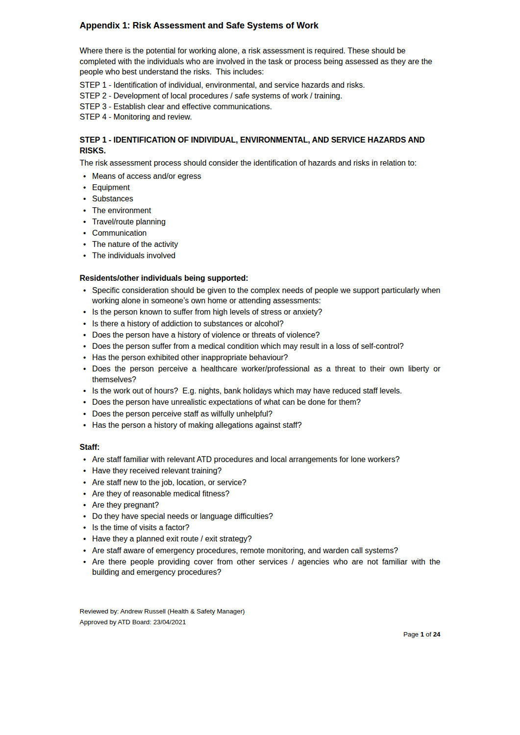Appendix 1: Risk Assessment and Safe Systems of Work
Where there is the potential for working alone, a risk assessment is required. These should be completed with the individuals who are involved in the task or process being assessed as they are the people who best understand the risks. This includes:
STEP 1 - Identification of individual, environmental, and service hazards and risks.
STEP 2 - Development of local procedures / safe systems of work / training.
STEP 3 - Establish clear and effective communications.
STEP 4 - Monitoring and review.
STEP 1 - IDENTIFICATION OF INDIVIDUAL, ENVIRONMENTAL, AND SERVICE HAZARDS AND RISKS.
The risk assessment process should consider the identification of hazards and risks in relation to:
Means of access and/or egress
Equipment
Substances
The environment
Travel/route planning
Communication
The nature of the activity
The individuals involved
Residents/other individuals being supported:
Specific consideration should be given to the complex needs of people we support particularly when working alone in someone’s own home or attending assessments:
Is the person known to suffer from high levels of stress or anxiety?
Is there a history of addiction to substances or alcohol?
Does the person have a history of violence or threats of violence?
Does the person suffer from a medical condition which may result in a loss of self-control?
Has the person exhibited other inappropriate behaviour?
Does the person perceive a healthcare worker/professional as a threat to their own liberty or themselves?
Is the work out of hours? E.g. nights, bank holidays which may have reduced staff levels.
Does the person have unrealistic expectations of what can be done for them?
Does the person perceive staff as wilfully unhelpful?
Has the person a history of making allegations against staff?
Staff:
Are staff familiar with relevant ATD procedures and local arrangements for lone workers?
Have they received relevant training?
Are staff new to the job, location, or service?
Are they of reasonable medical fitness?
Are they pregnant?
Do they have special needs or language difficulties?
Is the time of visits a factor?
Have they a planned exit route / exit strategy?
Are staff aware of emergency procedures, remote monitoring, and warden call systems?
Are there people providing cover from other services / agencies who are not familiar with the building and emergency procedures?
Reviewed by: Andrew Russell (Health & Safety Manager)
Approved by ATD Board: 23/04/2021
Page 1 of 24